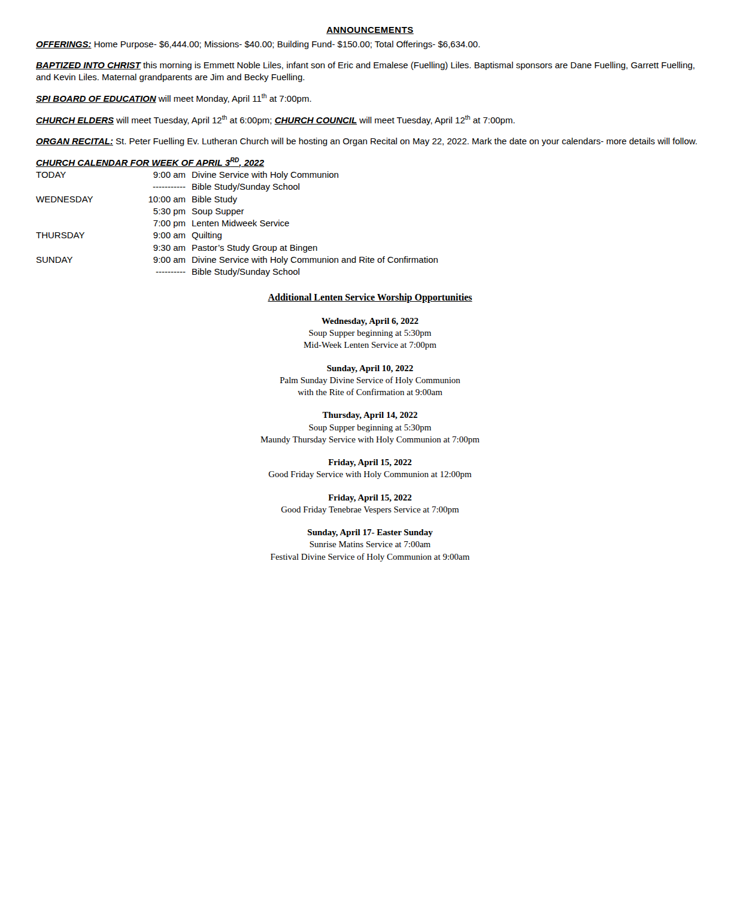ANNOUNCEMENTS
OFFERINGS: Home Purpose- $6,444.00; Missions- $40.00; Building Fund- $150.00; Total Offerings- $6,634.00.
BAPTIZED INTO CHRIST this morning is Emmett Noble Liles, infant son of Eric and Emalese (Fuelling) Liles. Baptismal sponsors are Dane Fuelling, Garrett Fuelling, and Kevin Liles. Maternal grandparents are Jim and Becky Fuelling.
SPI BOARD OF EDUCATION will meet Monday, April 11th at 7:00pm.
CHURCH ELDERS will meet Tuesday, April 12th at 6:00pm; CHURCH COUNCIL will meet Tuesday, April 12th at 7:00pm.
ORGAN RECITAL: St. Peter Fuelling Ev. Lutheran Church will be hosting an Organ Recital on May 22, 2022. Mark the date on your calendars- more details will follow.
CHURCH CALENDAR FOR WEEK OF APRIL 3RD, 2022
| TODAY | 9:00 am | Divine Service with Holy Communion |
| | ----------- | Bible Study/Sunday School |
| WEDNESDAY | 10:00 am | Bible Study |
| | 5:30 pm | Soup Supper |
| | 7:00 pm | Lenten Midweek Service |
| THURSDAY | 9:00 am | Quilting |
| | 9:30 am | Pastor’s Study Group at Bingen |
| SUNDAY | 9:00 am | Divine Service with Holy Communion and Rite of Confirmation |
| | ---------- | Bible Study/Sunday School |
Additional Lenten Service Worship Opportunities
Wednesday, April 6, 2022 Soup Supper beginning at 5:30pm Mid-Week Lenten Service at 7:00pm
Sunday, April 10, 2022 Palm Sunday Divine Service of Holy Communion with the Rite of Confirmation at 9:00am
Thursday, April 14, 2022 Soup Supper beginning at 5:30pm Maundy Thursday Service with Holy Communion at 7:00pm
Friday, April 15, 2022 Good Friday Service with Holy Communion at 12:00pm
Friday, April 15, 2022 Good Friday Tenebrae Vespers Service at 7:00pm
Sunday, April 17- Easter Sunday Sunrise Matins Service at 7:00am Festival Divine Service of Holy Communion at 9:00am